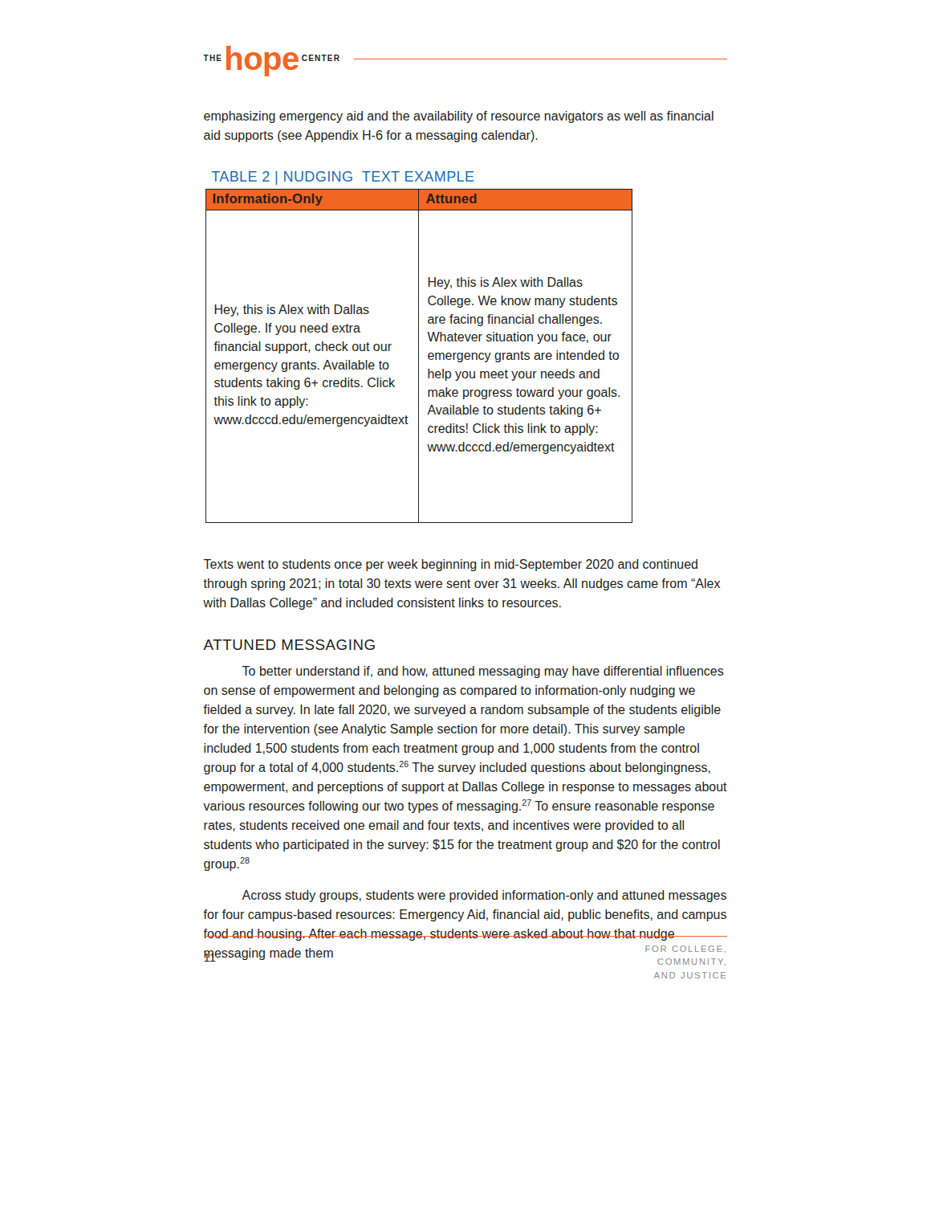THE hope CENTER
emphasizing emergency aid and the availability of resource navigators as well as financial aid supports (see Appendix H-6 for a messaging calendar).
TABLE 2 | NUDGING TEXT EXAMPLE
| Information-Only | Attuned |
| --- | --- |
| Hey, this is Alex with Dallas College. If you need extra financial support, check out our emergency grants. Available to students taking 6+ credits. Click this link to apply: www.dcccd.edu/emergencyaidtext | Hey, this is Alex with Dallas College. We know many students are facing financial challenges. Whatever situation you face, our emergency grants are intended to help you meet your needs and make progress toward your goals. Available to students taking 6+ credits! Click this link to apply: www.dcccd.ed/emergencyaidtext |
Texts went to students once per week beginning in mid-September 2020 and continued through spring 2021; in total 30 texts were sent over 31 weeks. All nudges came from “Alex with Dallas College” and included consistent links to resources.
ATTUNED MESSAGING
To better understand if, and how, attuned messaging may have differential influences on sense of empowerment and belonging as compared to information-only nudging we fielded a survey. In late fall 2020, we surveyed a random subsample of the students eligible for the intervention (see Analytic Sample section for more detail). This survey sample included 1,500 students from each treatment group and 1,000 students from the control group for a total of 4,000 students.26 The survey included questions about belongingness, empowerment, and perceptions of support at Dallas College in response to messages about various resources following our two types of messaging.27 To ensure reasonable response rates, students received one email and four texts, and incentives were provided to all students who participated in the survey: $15 for the treatment group and $20 for the control group.28
Across study groups, students were provided information-only and attuned messages for four campus-based resources: Emergency Aid, financial aid, public benefits, and campus food and housing. After each message, students were asked about how that nudge messaging made them
11
For College,
Community,
and Justice